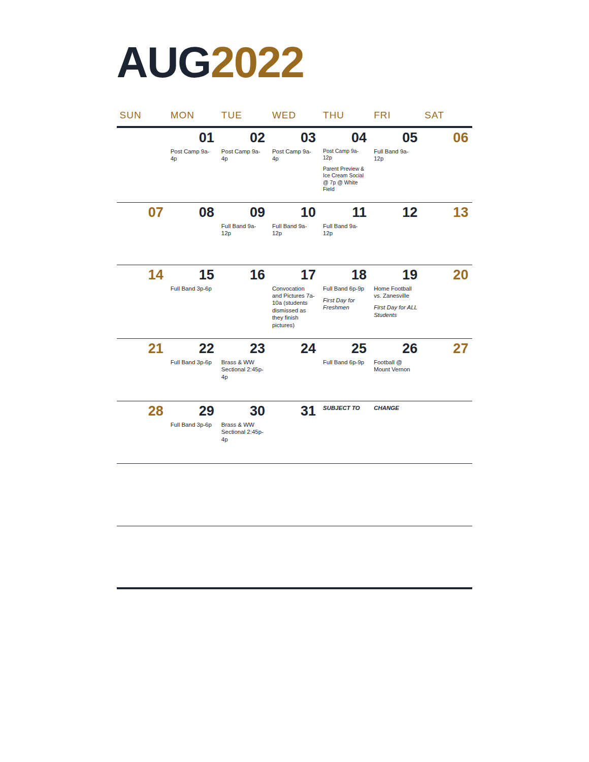AUG 2022
| SUN | MON | TUE | WED | THU | FRI | SAT |
| --- | --- | --- | --- | --- | --- | --- |
| | 01 Post Camp 9a-4p | 02 Post Camp 9a-4p | 03 Post Camp 9a-4p | 04 Post Camp 9a-12p Parent Preview & Ice Cream Social @ 7p @ White Field | 05 Full Band 9a-12p | 06 |
| 07 | 08 | 09 Full Band 9a-12p | 10 Full Band 9a-12p | 11 Full Band 9a-12p | 12 | 13 |
| 14 | 15 Full Band 3p-6p | 16 | 17 Convocation and Pictures 7a-10a (students dismissed as they finish pictures) | 18 Full Band 6p-9p First Day for Freshmen | 19 Home Football vs. Zanesville First Day for ALL Students | 20 |
| 21 | 22 Full Band 3p-6p | 23 Brass & WW Sectional 2:45p-4p | 24 | 25 Full Band 6p-9p | 26 Football @ Mount Vernon | 27 |
| 28 | 29 Full Band 3p-6p | 30 Brass & WW Sectional 2:45p-4p | 31 | SUBJECT TO | CHANGE | |